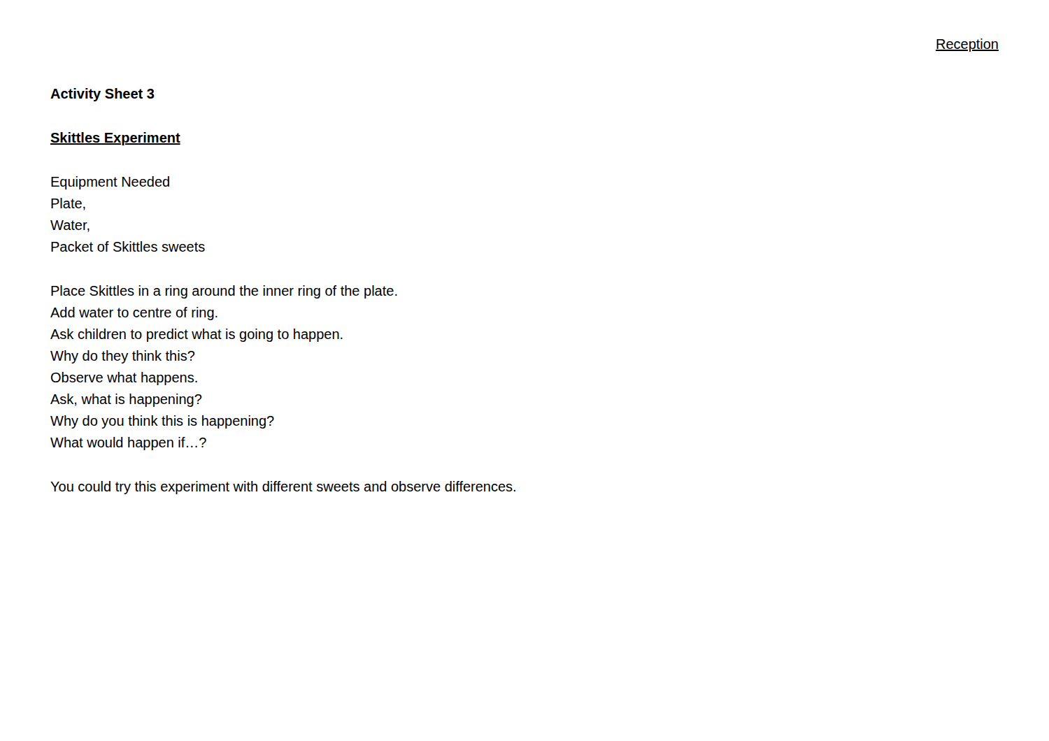Reception
Activity Sheet 3
Skittles Experiment
Equipment Needed
Plate,
Water,
Packet of Skittles sweets
Place Skittles in a ring around the inner ring of the plate.
Add water to centre of ring.
Ask children to predict what is going to happen.
Why do they think this?
Observe what happens.
Ask, what is happening?
Why do you think this is happening?
What would happen if…?
You could try this experiment with different sweets and observe differences.